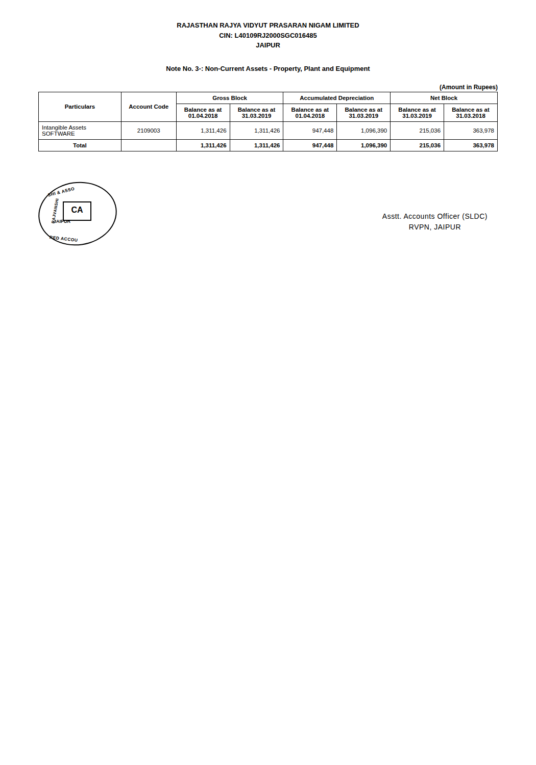RAJASTHAN RAJYA VIDYUT PRASARAN NIGAM LIMITED
CIN: L40109RJ2000SGC016485
JAIPUR
Note No. 3-: Non-Current Assets - Property, Plant and Equipment
(Amount in Rupees)
| Particulars | Account Code | Gross Block | Accumulated Depreciation | Net Block |
| --- | --- | --- | --- | --- |
| Balance as at 01.04.2018 | Balance as at 31.03.2019 | Balance as at 01.04.2018 | Balance as at 31.03.2019 | Balance as at 31.03.2019 | Balance as at 31.03.2018 |
| Intangible Assets SOFTWARE | 2109003 | 1,311,426 | 1,311,426 | 947,448 | 1,096,390 | 215,036 | 363,978 |
| Total | | 1,311,426 | 1,311,426 | 947,448 | 1,096,390 | 215,036 | 363,978 |
SHI & ASSO
RAJVANSHI
RED ACCOU
CA
JAIPUR
   
Asstt. Accounts Officer (SLDC)
RVPN, JAIPUR